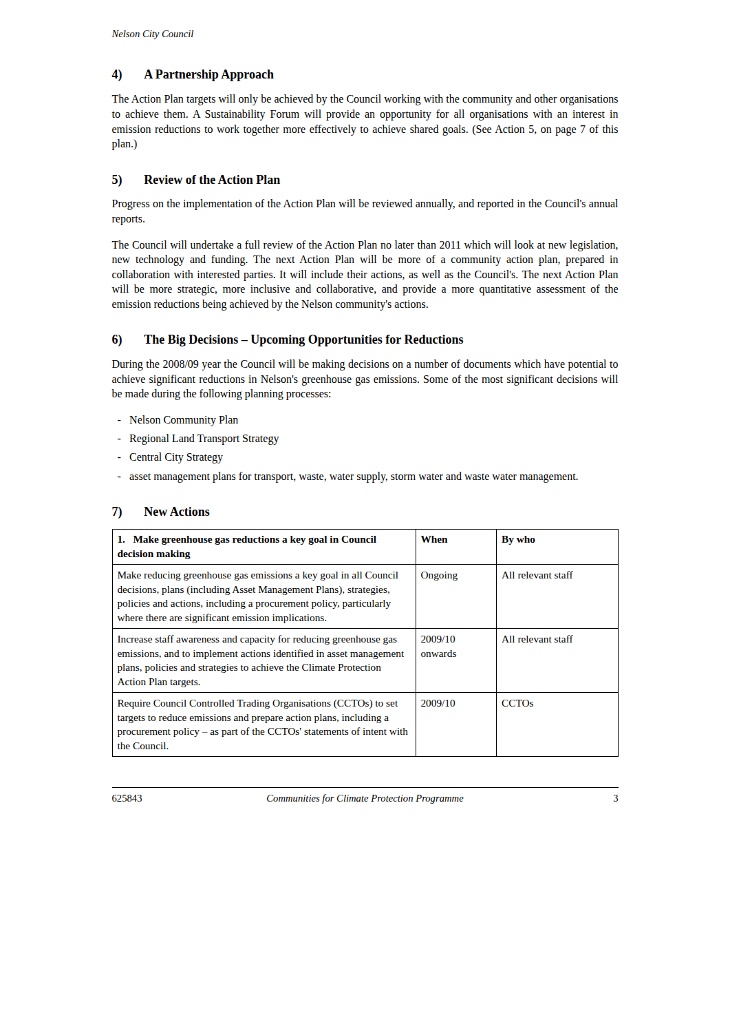Nelson City Council
4) A Partnership Approach
The Action Plan targets will only be achieved by the Council working with the community and other organisations to achieve them. A Sustainability Forum will provide an opportunity for all organisations with an interest in emission reductions to work together more effectively to achieve shared goals. (See Action 5, on page 7 of this plan.)
5) Review of the Action Plan
Progress on the implementation of the Action Plan will be reviewed annually, and reported in the Council's annual reports.
The Council will undertake a full review of the Action Plan no later than 2011 which will look at new legislation, new technology and funding. The next Action Plan will be more of a community action plan, prepared in collaboration with interested parties. It will include their actions, as well as the Council's. The next Action Plan will be more strategic, more inclusive and collaborative, and provide a more quantitative assessment of the emission reductions being achieved by the Nelson community's actions.
6) The Big Decisions – Upcoming Opportunities for Reductions
During the 2008/09 year the Council will be making decisions on a number of documents which have potential to achieve significant reductions in Nelson's greenhouse gas emissions. Some of the most significant decisions will be made during the following planning processes:
Nelson Community Plan
Regional Land Transport Strategy
Central City Strategy
asset management plans for transport, waste, water supply, storm water and waste water management.
7) New Actions
| 1. Make greenhouse gas reductions a key goal in Council decision making | When | By who |
| --- | --- | --- |
| Make reducing greenhouse gas emissions a key goal in all Council decisions, plans (including Asset Management Plans), strategies, policies and actions, including a procurement policy, particularly where there are significant emission implications. | Ongoing | All relevant staff |
| Increase staff awareness and capacity for reducing greenhouse gas emissions, and to implement actions identified in asset management plans, policies and strategies to achieve the Climate Protection Action Plan targets. | 2009/10 onwards | All relevant staff |
| Require Council Controlled Trading Organisations (CCTOs) to set targets to reduce emissions and prepare action plans, including a procurement policy – as part of the CCTOs' statements of intent with the Council. | 2009/10 | CCTOs |
625843
Communities for Climate Protection Programme
3